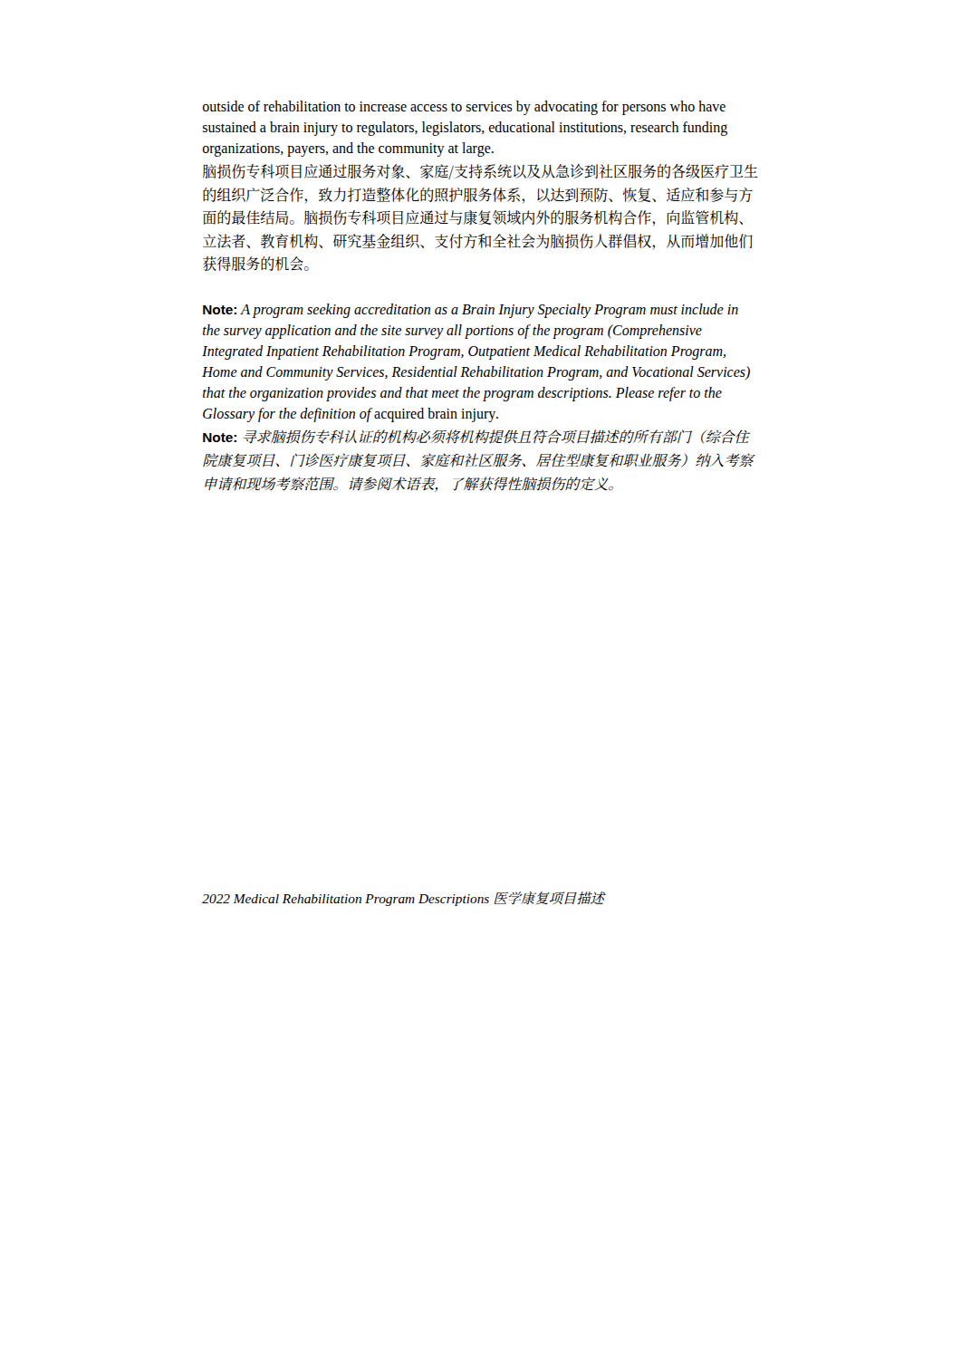outside of rehabilitation to increase access to services by advocating for persons who have sustained a brain injury to regulators, legislators, educational institutions, research funding organizations, payers, and the community at large.
脑损伤专科项目应通过服务对象、家庭/支持系统以及从急诊到社区服务的各级医疗卫生的组织广泛合作，致力打造整体化的照护服务体系，以达到预防、恢复、适应和参与方面的最佳结局。脑损伤专科项目应通过与康复领域内外的服务机构合作，向监管机构、立法者、教育机构、研究基金组织、支付方和全社会为脑损伤人群倡权，从而增加他们获得服务的机会。
Note: A program seeking accreditation as a Brain Injury Specialty Program must include in the survey application and the site survey all portions of the program (Comprehensive Integrated Inpatient Rehabilitation Program, Outpatient Medical Rehabilitation Program, Home and Community Services, Residential Rehabilitation Program, and Vocational Services) that the organization provides and that meet the program descriptions. Please refer to the Glossary for the definition of acquired brain injury.
Note: 寻求脑损伤专科认证的机构必须将机构提供且符合项目描述的所有部门（综合住院康复项目、门诊医疗康复项目、家庭和社区服务、居住型康复和职业服务）纳入考察申请和现场考察范围。请参阅术语表，了解获得性脑损伤的定义。
2022 Medical Rehabilitation Program Descriptions 医学康复项目描述